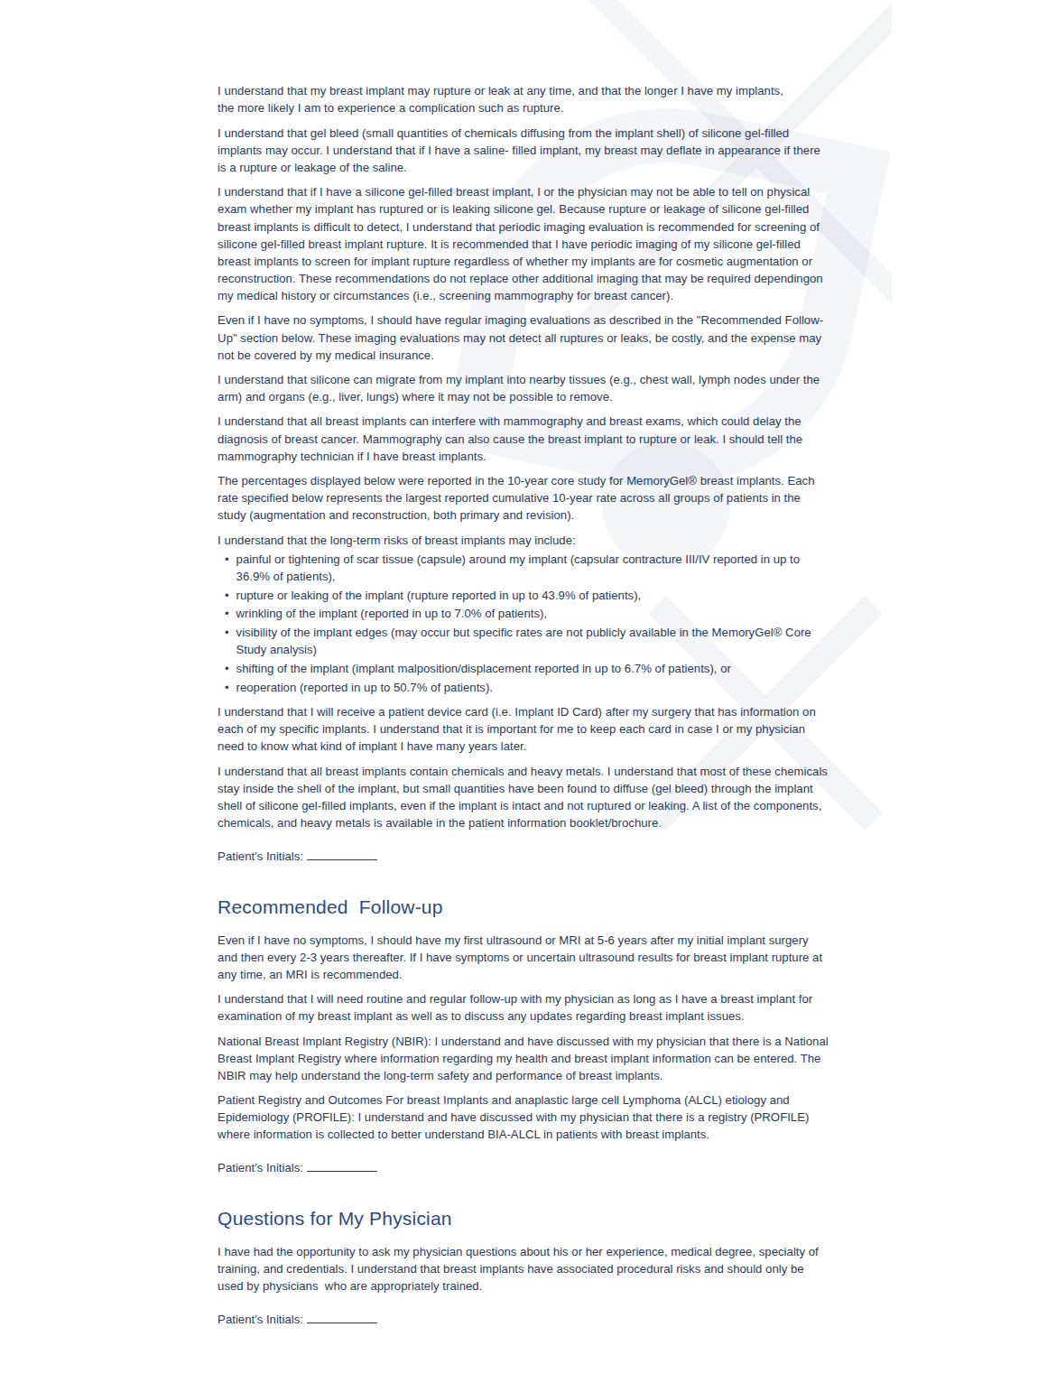I understand that my breast implant may rupture or leak at any time, and that the longer I have my implants,
the more likely I am to experience a complication such as rupture.
I understand that gel bleed (small quantities of chemicals diffusing from the implant shell) of silicone gel-filled implants may occur. I understand that if I have a saline- filled implant, my breast may deflate in appearance if there is a rupture or leakage of the saline.
I understand that if I have a silicone gel-filled breast implant, I or the physician may not be able to tell on physical exam whether my implant has ruptured or is leaking silicone gel. Because rupture or leakage of silicone gel-filled breast implants is difficult to detect, I understand that periodic imaging evaluation is recommended for screening of silicone gel-filled breast implant rupture. It is recommended that I have periodic imaging of my silicone gel-filled breast implants to screen for implant rupture regardless of whether my implants are for cosmetic augmentation or reconstruction. These recommendations do not replace other additional imaging that may be required dependingon my medical history or circumstances (i.e., screening mammography for breast cancer).
Even if I have no symptoms, I should have regular imaging evaluations as described in the "Recommended Follow-Up" section below. These imaging evaluations may not detect all ruptures or leaks, be costly, and the expense may not be covered by my medical insurance.
I understand that silicone can migrate from my implant into nearby tissues (e.g., chest wall, lymph nodes under the arm) and organs (e.g., liver, lungs) where it may not be possible to remove.
I understand that all breast implants can interfere with mammography and breast exams, which could delay the diagnosis of breast cancer. Mammography can also cause the breast implant to rupture or leak. I should tell the mammography technician if I have breast implants.
The percentages displayed below were reported in the 10-year core study for MemoryGel® breast implants. Each rate specified below represents the largest reported cumulative 10-year rate across all groups of patients in the study (augmentation and reconstruction, both primary and revision).
I understand that the long-term risks of breast implants may include:
painful or tightening of scar tissue (capsule) around my implant (capsular contracture III/IV reported in up to 36.9% of patients),
rupture or leaking of the implant (rupture reported in up to 43.9% of patients),
wrinkling of the implant (reported in up to 7.0% of patients),
visibility of the implant edges (may occur but specific rates are not publicly available in the MemoryGel® Core Study analysis)
shifting of the implant (implant malposition/displacement reported in up to 6.7% of patients), or
reoperation (reported in up to 50.7% of patients).
I understand that I will receive a patient device card (i.e. Implant ID Card) after my surgery that has information on each of my specific implants. I understand that it is important for me to keep each card in case I or my physician need to know what kind of implant I have many years later.
I understand that all breast implants contain chemicals and heavy metals. I understand that most of these chemicals stay inside the shell of the implant, but small quantities have been found to diffuse (gel bleed) through the implant shell of silicone gel-filled implants, even if the implant is intact and not ruptured or leaking. A list of the components, chemicals, and heavy metals is available in the patient information booklet/brochure.
Patient's Initials:
Recommended Follow-up
Even if I have no symptoms, I should have my first ultrasound or MRI at 5-6 years after my initial implant surgery and then every 2-3 years thereafter. If I have symptoms or uncertain ultrasound results for breast implant rupture at any time, an MRI is recommended.
I understand that I will need routine and regular follow-up with my physician as long as I have a breast implant for examination of my breast implant as well as to discuss any updates regarding breast implant issues.
National Breast Implant Registry (NBIR): I understand and have discussed with my physician that there is a National Breast Implant Registry where information regarding my health and breast implant information can be entered. The NBIR may help understand the long-term safety and performance of breast implants.
Patient Registry and Outcomes For breast Implants and anaplastic large cell Lymphoma (ALCL) etiology and Epidemiology (PROFILE): I understand and have discussed with my physician that there is a registry (PROFILE) where information is collected to better understand BIA-ALCL in patients with breast implants.
Patient's Initials:
Questions for My Physician
I have had the opportunity to ask my physician questions about his or her experience, medical degree, specialty of training, and credentials. I understand that breast implants have associated procedural risks and should only be used by physicians who are appropriately trained.
Patient's Initials: